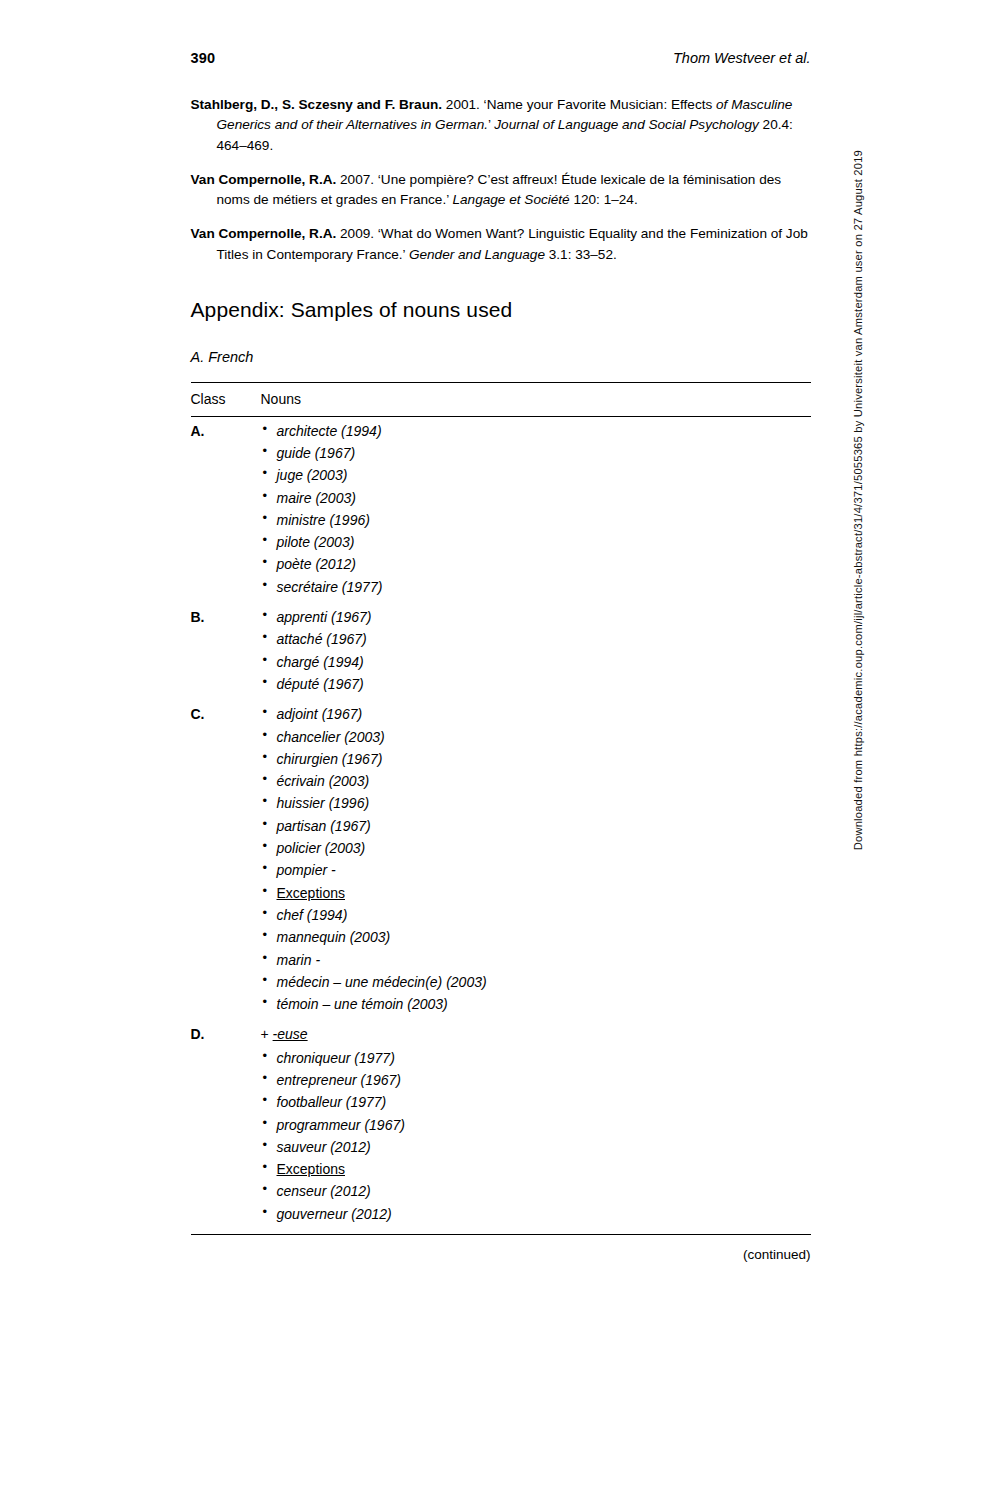Downloaded from https://academic.oup.com/ijl/article-abstract/31/4/371/5055365 by Universiteit van Amsterdam user on 27 August 2019
390 Thom Westveer et al.
Stahlberg, D., S. Sczesny and F. Braun. 2001. ‘Name your Favorite Musician: Effects of Masculine Generics and of their Alternatives in German.’ Journal of Language and Social Psychology 20.4: 464–469.
Van Compernolle, R.A. 2007. ‘Une pompière? C’est affreux! Étude lexicale de la féminisation des noms de métiers et grades en France.’ Langage et Société 120: 1–24.
Van Compernolle, R.A. 2009. ‘What do Women Want? Linguistic Equality and the Feminization of Job Titles in Contemporary France.’ Gender and Language 3.1: 33–52.
Appendix: Samples of nouns used
A. French
| Class | Nouns |
| --- | --- |
| A. | architecte (1994) guide (1967) juge (2003) maire (2003) ministre (1996) pilote (2003) poète (2012) secrétaire (1977) |
| B. | apprenti (1967) attaché (1967) chargé (1994) député (1967) |
| C. | adjoint (1967) chancelier (2003) chirurgien (1967) écrivain (2003) huissier (1996) partisan (1967) policier (2003) pompier - Exceptions chef (1994) mannequin (2003) marin - médecin – une médecin(e) (2003) témoin – une témoin (2003) |
| D. | + -euse chroniqueur (1977) entrepreneur (1967) footballeur (1977) programmeur (1967) sauveur (2012) Exceptions censeur (2012) gouverneur (2012) |
(continued)